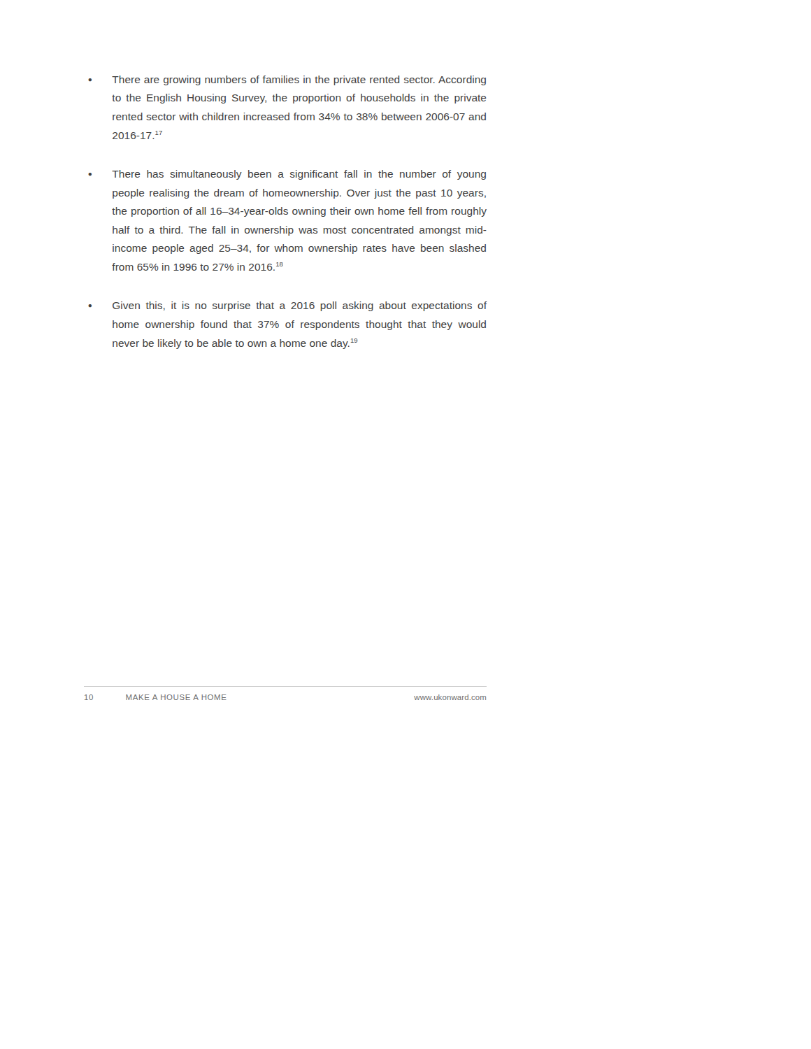There are growing numbers of families in the private rented sector. According to the English Housing Survey, the proportion of households in the private rented sector with children increased from 34% to 38% between 2006-07 and 2016-17.17
There has simultaneously been a significant fall in the number of young people realising the dream of homeownership. Over just the past 10 years, the proportion of all 16–34-year-olds owning their own home fell from roughly half to a third. The fall in ownership was most concentrated amongst mid-income people aged 25–34, for whom ownership rates have been slashed from 65% in 1996 to 27% in 2016.18
Given this, it is no surprise that a 2016 poll asking about expectations of home ownership found that 37% of respondents thought that they would never be likely to be able to own a home one day.19
10 Make a house a home www.ukonward.com